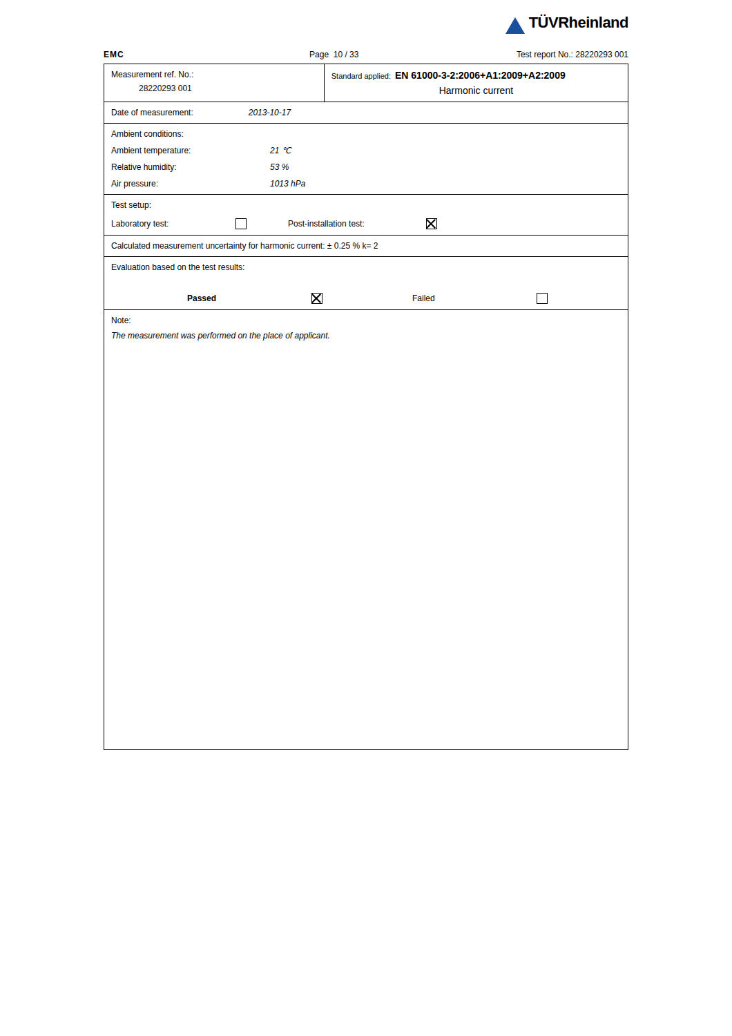TÜVRheinland
EMC
Page 10 / 33
Test report No.: 28220293 001
| Measurement ref. No.: 28220293 001 | Standard applied: EN 61000-3-2:2006+A1:2009+A2:2009 Harmonic current |
| Date of measurement: 2013-10-17 |
| Ambient conditions: Ambient temperature: 21 ℃ Relative humidity: 53 % Air pressure: 1013 hPa |
| Test setup: Laboratory test: Post-installation test: |
| Calculated measurement uncertainty for harmonic current: ± 0.25 % k= 2 |
| Evaluation based on the test results: Passed Failed |
| Note: The measurement was performed on the place of applicant. |